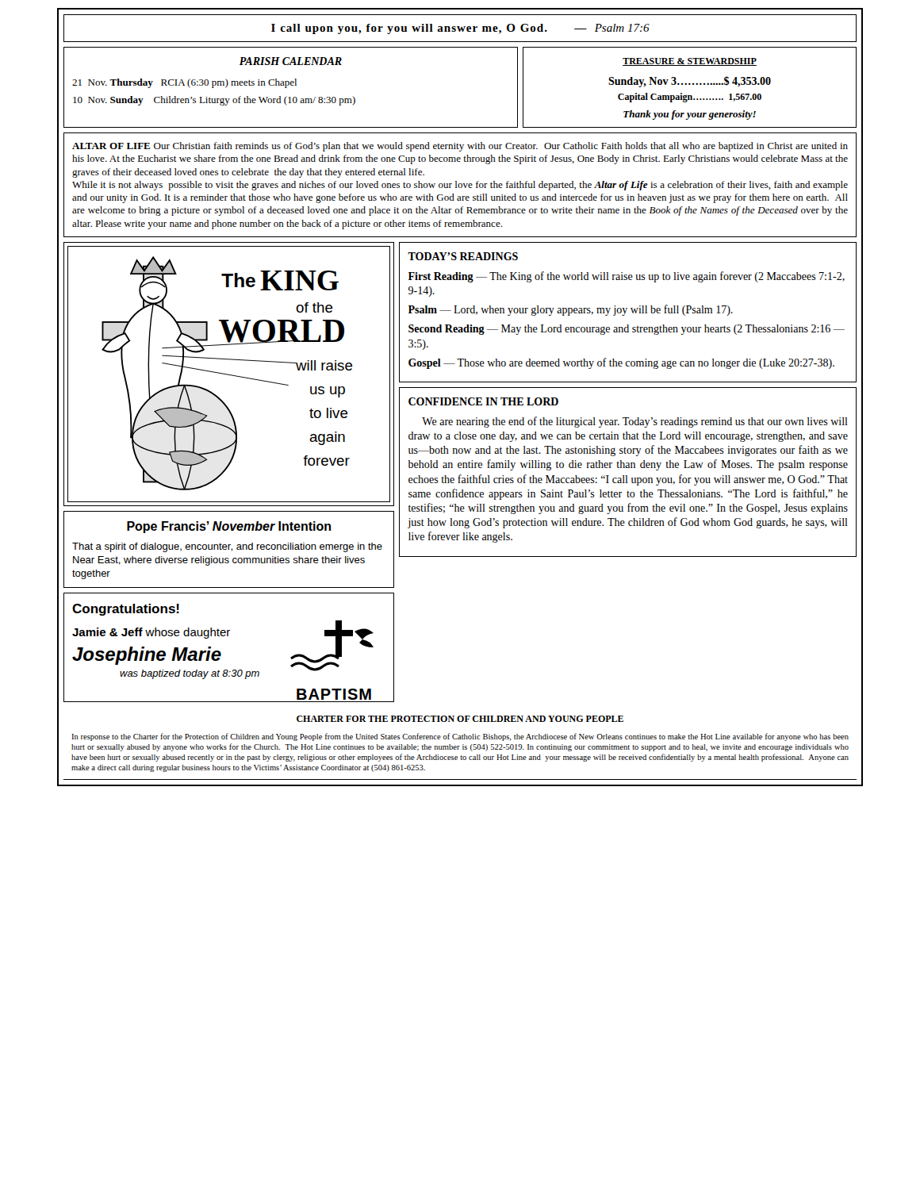I call upon you, for you will answer me, O God. — Psalm 17:6
PARISH CALENDAR
21 Nov. Thursday RCIA (6:30 pm) meets in Chapel
10 Nov. Sunday Children’s Liturgy of the Word (10 am/ 8:30 pm)
TREASURE & STEWARDSHIP
Sunday, Nov 3……….....$ 4,353.00
Capital Campaign………. 1,567.00
Thank you for your generosity!
ALTAR OF LIFE Our Christian faith reminds us of God’s plan that we would spend eternity with our Creator. Our Catholic Faith holds that all who are baptized in Christ are united in his love. At the Eucharist we share from the one Bread and drink from the one Cup to become through the Spirit of Jesus, One Body in Christ. Early Christians would celebrate Mass at the graves of their deceased loved ones to celebrate the day that they entered eternal life.
While it is not always possible to visit the graves and niches of our loved ones to show our love for the faithful departed, the Altar of Life is a celebration of their lives, faith and example and our unity in God. It is a reminder that those who have gone before us who are with God are still united to us and intercede for us in heaven just as we pray for them here on earth. All are welcome to bring a picture or symbol of a deceased loved one and place it on the Altar of Remembrance or to write their name in the Book of the Names of the Deceased over by the altar. Please write your name and phone number on the back of a picture or other items of remembrance.
The KING of the WORLD will raise us up to live again forever
Pope Francis’ November Intention
That a spirit of dialogue, encounter, and reconciliation emerge in the Near East, where diverse religious communities share their lives together
BAPTISM
Congratulations!
Jamie & Jeff whose daughter
Josephine Marie
was baptized today at 8:30 pm
TODAY’S READINGS
First Reading — The King of the world will raise us up to live again forever (2 Maccabees 7:1-2, 9-14).
Psalm — Lord, when your glory appears, my joy will be full (Psalm 17).
Second Reading — May the Lord encourage and strengthen your hearts (2 Thessalonians 2:16 — 3:5).
Gospel — Those who are deemed worthy of the coming age can no longer die (Luke 20:27-38).
CONFIDENCE IN THE LORD
We are nearing the end of the liturgical year. Today’s readings remind us that our own lives will draw to a close one day, and we can be certain that the Lord will encourage, strengthen, and save us—both now and at the last. The astonishing story of the Maccabees invigorates our faith as we behold an entire family willing to die rather than deny the Law of Moses. The psalm response echoes the faithful cries of the Maccabees: “I call upon you, for you will answer me, O God.” That same confidence appears in Saint Paul’s letter to the Thessalonians. “The Lord is faithful,” he testifies; “he will strengthen you and guard you from the evil one.” In the Gospel, Jesus explains just how long God’s protection will endure. The children of God whom God guards, he says, will live forever like angels.
CHARTER FOR THE PROTECTION OF CHILDREN AND YOUNG PEOPLE
In response to the Charter for the Protection of Children and Young People from the United States Conference of Catholic Bishops, the Archdiocese of New Orleans continues to make the Hot Line available for anyone who has been hurt or sexually abused by anyone who works for the Church. The Hot Line continues to be available; the number is (504) 522-5019. In continuing our commitment to support and to heal, we invite and encourage individuals who have been hurt or sexually abused recently or in the past by clergy, religious or other employees of the Archdiocese to call our Hot Line and your message will be received confidentially by a mental health professional. Anyone can make a direct call during regular business hours to the Victims’ Assistance Coordinator at (504) 861-6253.